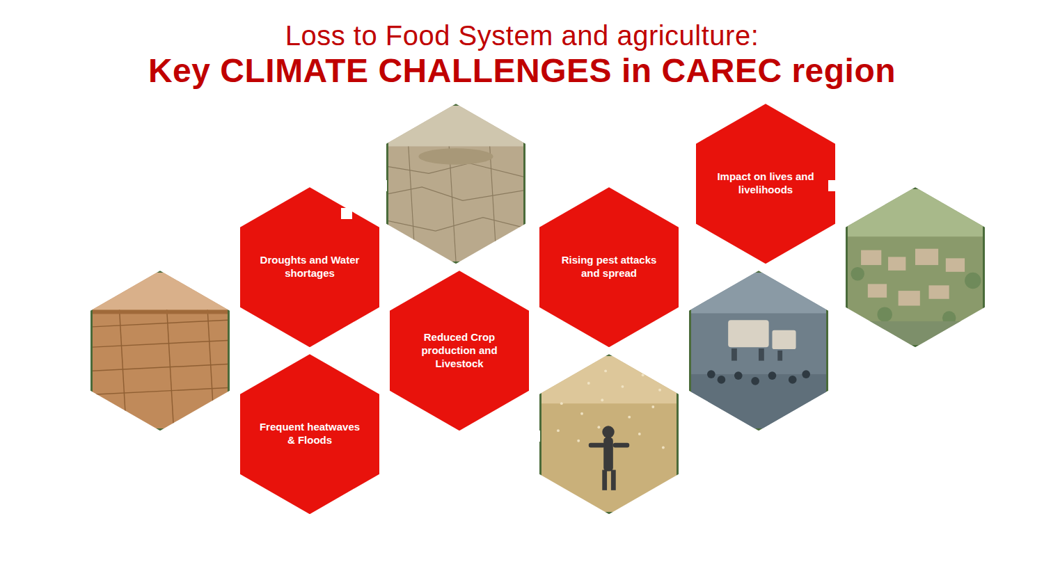Loss to Food System and agriculture: Key CLIMATE CHALLENGES in CAREC region
Impact on lives and livelihoods
Droughts and Water shortages
Rising pest attacks and spread
Reduced Crop production and Livestock
Frequent heatwaves & Floods